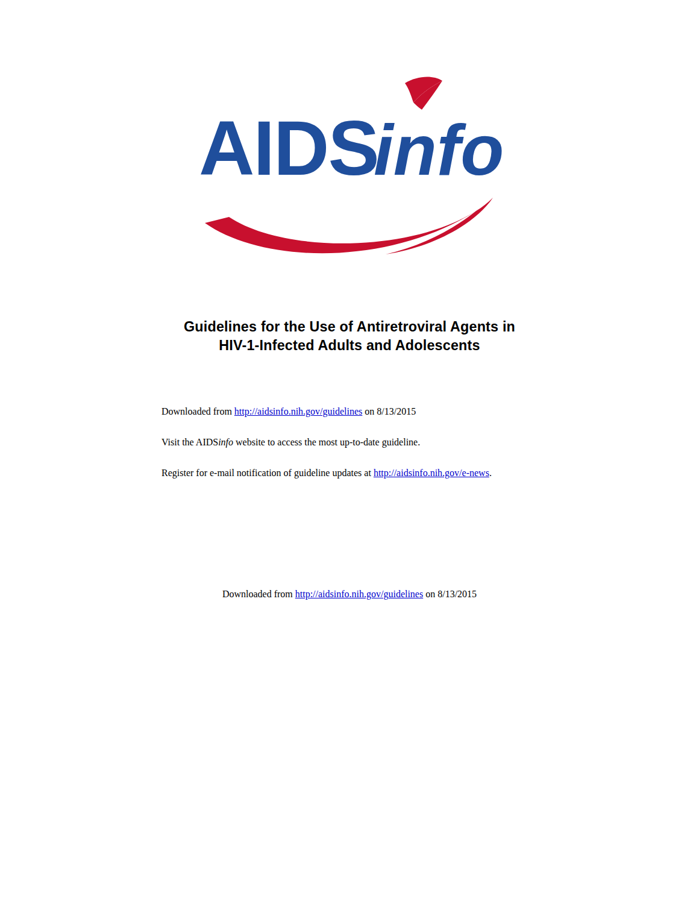AIDS info
Guidelines for the Use of Antiretroviral Agents in
HIV-1-Infected Adults and Adolescents
Downloaded from http://aidsinfo.nih.gov/guidelines on 8/13/2015
Visit the AIDSinfo website to access the most up-to-date guideline.
Register for e-mail notification of guideline updates at http://aidsinfo.nih.gov/e-news.
Downloaded from http://aidsinfo.nih.gov/guidelines on 8/13/2015